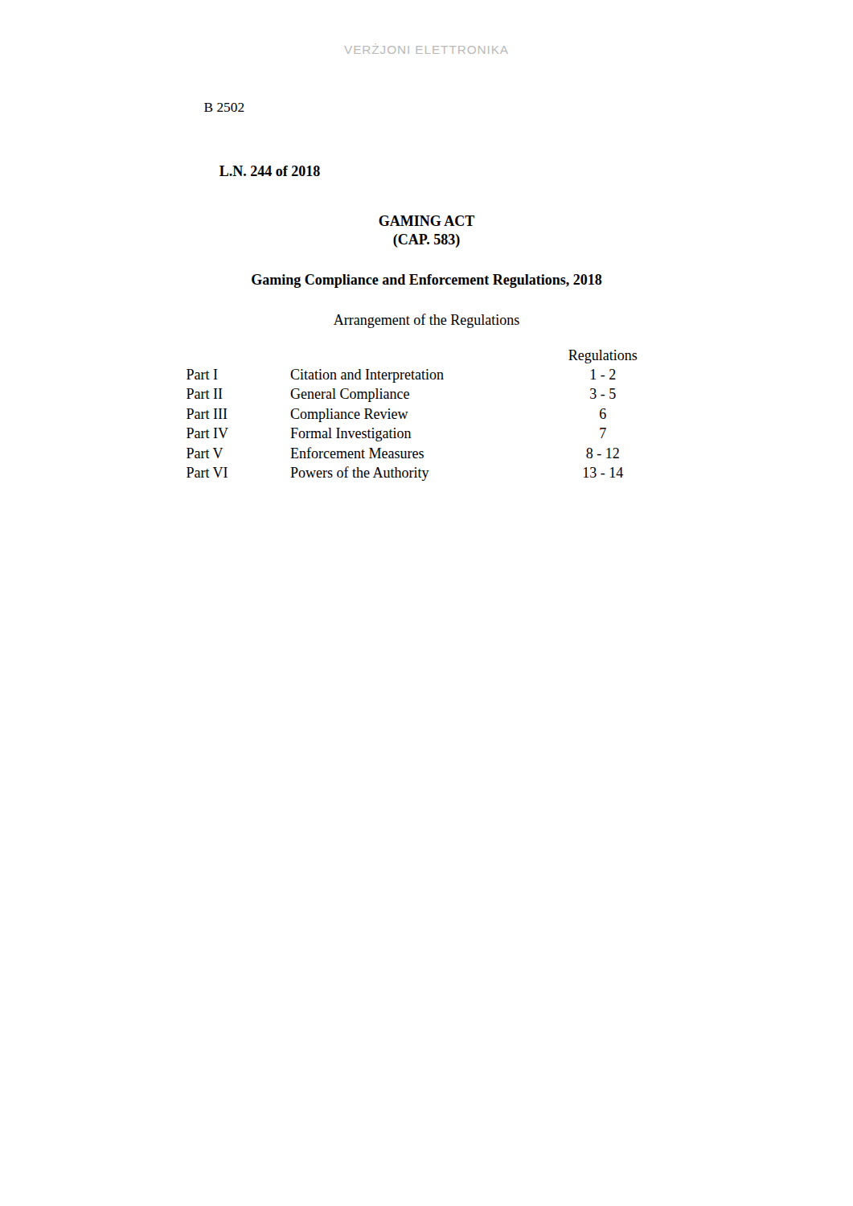VERŻJONI ELETTRONIKA
B 2502
L.N. 244 of 2018
GAMING ACT
(CAP. 583)
Gaming Compliance and Enforcement Regulations, 2018
Arrangement of the Regulations
| | | Regulations |
| Part I | Citation and Interpretation | 1 - 2 |
| Part II | General Compliance | 3 - 5 |
| Part III | Compliance Review | 6 |
| Part IV | Formal Investigation | 7 |
| Part V | Enforcement Measures | 8 - 12 |
| Part VI | Powers of the Authority | 13 - 14 |